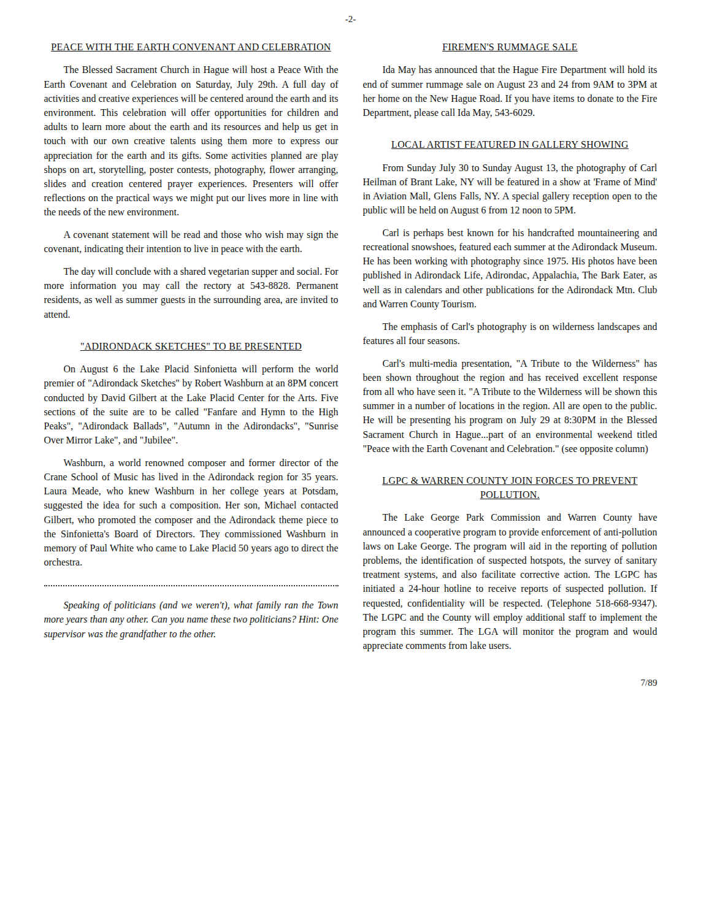-2-
Peace with the Earth Convenant and Celebration
The Blessed Sacrament Church in Hague will host a Peace With the Earth Covenant and Celebration on Saturday, July 29th. A full day of activities and creative experiences will be centered around the earth and its environment. This celebration will offer opportunities for children and adults to learn more about the earth and its resources and help us get in touch with our own creative talents using them more to express our appreciation for the earth and its gifts. Some activities planned are play shops on art, storytelling, poster contests, photography, flower arranging, slides and creation centered prayer experiences. Presenters will offer reflections on the practical ways we might put our lives more in line with the needs of the new environment.
A covenant statement will be read and those who wish may sign the covenant, indicating their intention to live in peace with the earth.
The day will conclude with a shared vegetarian supper and social. For more information you may call the rectory at 543-8828. Permanent residents, as well as summer guests in the surrounding area, are invited to attend.
"Adirondack Sketches" to be Presented
On August 6 the Lake Placid Sinfonietta will perform the world premier of "Adirondack Sketches" by Robert Washburn at an 8PM concert conducted by David Gilbert at the Lake Placid Center for the Arts. Five sections of the suite are to be called "Fanfare and Hymn to the High Peaks", "Adirondack Ballads", "Autumn in the Adirondacks", "Sunrise Over Mirror Lake", and "Jubilee".
Washburn, a world renowned composer and former director of the Crane School of Music has lived in the Adirondack region for 35 years. Laura Meade, who knew Washburn in her college years at Potsdam, suggested the idea for such a composition. Her son, Michael contacted Gilbert, who promoted the composer and the Adirondack theme piece to the Sinfonietta's Board of Directors. They commissioned Washburn in memory of Paul White who came to Lake Placid 50 years ago to direct the orchestra.
Speaking of politicians (and we weren't), what family ran the Town more years than any other. Can you name these two politicians? Hint: One supervisor was the grandfather to the other.
Firemen's Rummage Sale
Ida May has announced that the Hague Fire Department will hold its end of summer rummage sale on August 23 and 24 from 9AM to 3PM at her home on the New Hague Road. If you have items to donate to the Fire Department, please call Ida May, 543-6029.
Local Artist Featured in Gallery Showing
From Sunday July 30 to Sunday August 13, the photography of Carl Heilman of Brant Lake, NY will be featured in a show at 'Frame of Mind' in Aviation Mall, Glens Falls, NY. A special gallery reception open to the public will be held on August 6 from 12 noon to 5PM.
Carl is perhaps best known for his handcrafted mountaineering and recreational snowshoes, featured each summer at the Adirondack Museum. He has been working with photography since 1975. His photos have been published in Adirondack Life, Adirondac, Appalachia, The Bark Eater, as well as in calendars and other publications for the Adirondack Mtn. Club and Warren County Tourism.
The emphasis of Carl's photography is on wilderness landscapes and features all four seasons.
Carl's multi-media presentation, "A Tribute to the Wilderness" has been shown throughout the region and has received excellent response from all who have seen it. "A Tribute to the Wilderness will be shown this summer in a number of locations in the region. All are open to the public. He will be presenting his program on July 29 at 8:30PM in the Blessed Sacrament Church in Hague...part of an environmental weekend titled "Peace with the Earth Covenant and Celebration." (see opposite column)
LGPC & Warren County Join Forces to Prevent Pollution.
The Lake George Park Commission and Warren County have announced a cooperative program to provide enforcement of anti-pollution laws on Lake George. The program will aid in the reporting of pollution problems, the identification of suspected hotspots, the survey of sanitary treatment systems, and also facilitate corrective action. The LGPC has initiated a 24-hour hotline to receive reports of suspected pollution. If requested, confidentiality will be respected. (Telephone 518-668-9347). The LGPC and the County will employ additional staff to implement the program this summer. The LGA will monitor the program and would appreciate comments from lake users.
7/89